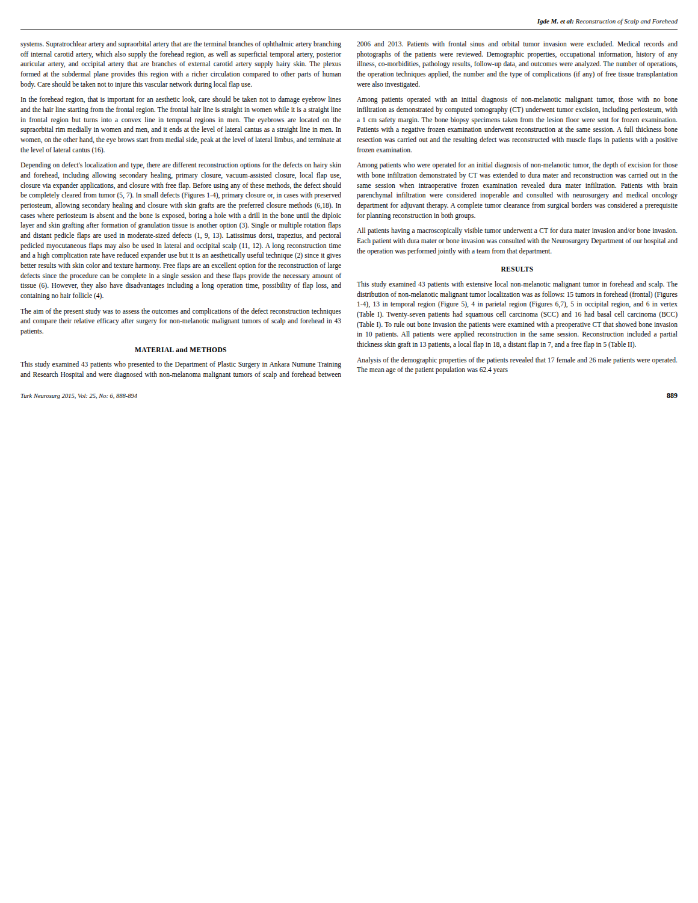Igde M. et al: Reconstruction of Scalp and Forehead
systems. Supratrochlear artery and supraorbital artery that are the terminal branches of ophthalmic artery branching off internal carotid artery, which also supply the forehead region, as well as superficial temporal artery, posterior auricular artery, and occipital artery that are branches of external carotid artery supply hairy skin. The plexus formed at the subdermal plane provides this region with a richer circulation compared to other parts of human body. Care should be taken not to injure this vascular network during local flap use.
In the forehead region, that is important for an aesthetic look, care should be taken not to damage eyebrow lines and the hair line starting from the frontal region. The frontal hair line is straight in women while it is a straight line in frontal region but turns into a convex line in temporal regions in men. The eyebrows are located on the supraorbital rim medially in women and men, and it ends at the level of lateral cantus as a straight line in men. In women, on the other hand, the eye brows start from medial side, peak at the level of lateral limbus, and terminate at the level of lateral cantus (16).
Depending on defect's localization and type, there are different reconstruction options for the defects on hairy skin and forehead, including allowing secondary healing, primary closure, vacuum-assisted closure, local flap use, closure via expander applications, and closure with free flap. Before using any of these methods, the defect should be completely cleared from tumor (5, 7). In small defects (Figures 1-4), primary closure or, in cases with preserved periosteum, allowing secondary healing and closure with skin grafts are the preferred closure methods (6,18). In cases where periosteum is absent and the bone is exposed, boring a hole with a drill in the bone until the diploic layer and skin grafting after formation of granulation tissue is another option (3). Single or multiple rotation flaps and distant pedicle flaps are used in moderate-sized defects (1, 9, 13). Latissimus dorsi, trapezius, and pectoral pedicled myocutaneous flaps may also be used in lateral and occipital scalp (11, 12). A long reconstruction time and a high complication rate have reduced expander use but it is an aesthetically useful technique (2) since it gives better results with skin color and texture harmony. Free flaps are an excellent option for the reconstruction of large defects since the procedure can be complete in a single session and these flaps provide the necessary amount of tissue (6). However, they also have disadvantages including a long operation time, possibility of flap loss, and containing no hair follicle (4).
The aim of the present study was to assess the outcomes and complications of the defect reconstruction techniques and compare their relative efficacy after surgery for non-melanotic malignant tumors of scalp and forehead in 43 patients.
MATERIAL and METHODS
This study examined 43 patients who presented to the Department of Plastic Surgery in Ankara Numune Training and Research Hospital and were diagnosed with non-melanoma malignant tumors of scalp and forehead between 2006 and 2013. Patients with frontal sinus and orbital tumor invasion were excluded. Medical records and photographs of the patients were reviewed. Demographic properties, occupational information, history of any illness, co-morbidities, pathology results, follow-up data, and outcomes were analyzed. The number of operations, the operation techniques applied, the number and the type of complications (if any) of free tissue transplantation were also investigated.
Among patients operated with an initial diagnosis of non-melanotic malignant tumor, those with no bone infiltration as demonstrated by computed tomography (CT) underwent tumor excision, including periosteum, with a 1 cm safety margin. The bone biopsy specimens taken from the lesion floor were sent for frozen examination. Patients with a negative frozen examination underwent reconstruction at the same session. A full thickness bone resection was carried out and the resulting defect was reconstructed with muscle flaps in patients with a positive frozen examination.
Among patients who were operated for an initial diagnosis of non-melanotic tumor, the depth of excision for those with bone infiltration demonstrated by CT was extended to dura mater and reconstruction was carried out in the same session when intraoperative frozen examination revealed dura mater infiltration. Patients with brain parenchymal infiltration were considered inoperable and consulted with neurosurgery and medical oncology department for adjuvant therapy. A complete tumor clearance from surgical borders was considered a prerequisite for planning reconstruction in both groups.
All patients having a macroscopically visible tumor underwent a CT for dura mater invasion and/or bone invasion. Each patient with dura mater or bone invasion was consulted with the Neurosurgery Department of our hospital and the operation was performed jointly with a team from that department.
RESULTS
This study examined 43 patients with extensive local non-melanotic malignant tumor in forehead and scalp. The distribution of non-melanotic malignant tumor localization was as follows: 15 tumors in forehead (frontal) (Figures 1-4), 13 in temporal region (Figure 5), 4 in parietal region (Figures 6,7), 5 in occipital region, and 6 in vertex (Table I). Twenty-seven patients had squamous cell carcinoma (SCC) and 16 had basal cell carcinoma (BCC) (Table I). To rule out bone invasion the patients were examined with a preoperative CT that showed bone invasion in 10 patients. All patients were applied reconstruction in the same session. Reconstruction included a partial thickness skin graft in 13 patients, a local flap in 18, a distant flap in 7, and a free flap in 5 (Table II).
Analysis of the demographic properties of the patients revealed that 17 female and 26 male patients were operated. The mean age of the patient population was 62.4 years
Turk Neurosurg 2015, Vol: 25, No: 6, 888-894 889